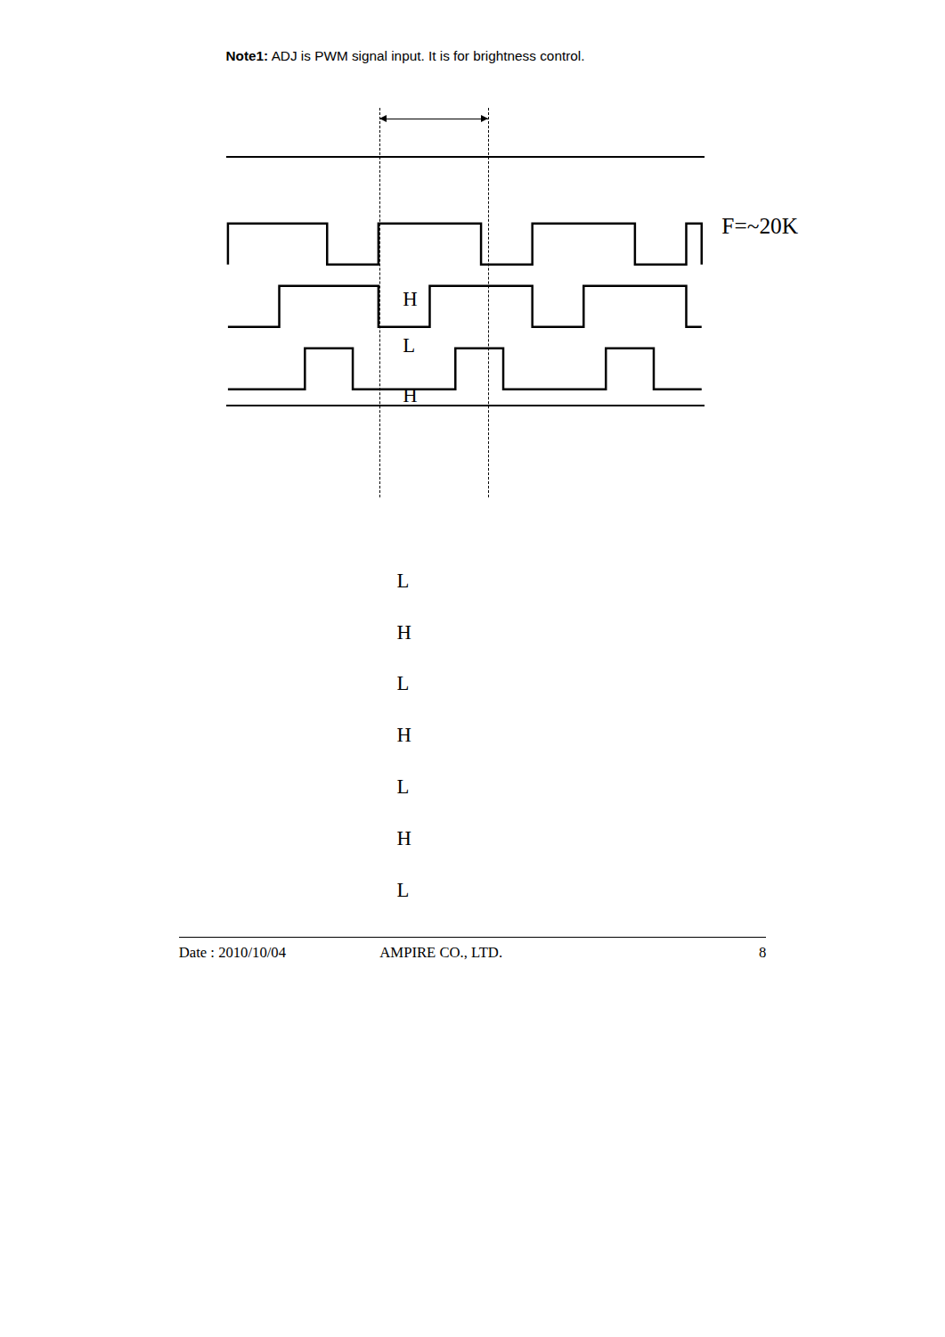Note1: ADJ is PWM signal input. It is for brightness control.
F=~20K
H
L
H
L H L H L H L
Date : 2010/10/04 AMPIRE CO., LTD. 8